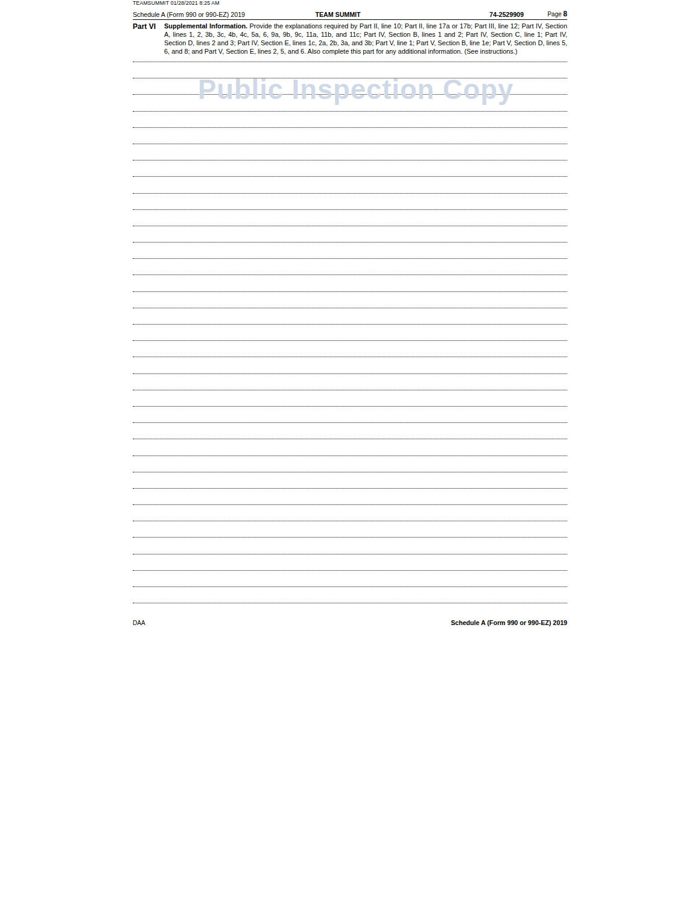TEAMSUMMIT 01/28/2021 8:25 AM
| Schedule A (Form 990 or 990-EZ) 2019 | TEAM SUMMIT | 74-2529909 | Page 8 |
Part VI
Supplemental Information. Provide the explanations required by Part II, line 10; Part II, line 17a or 17b; Part III, line 12; Part IV, Section A, lines 1, 2, 3b, 3c, 4b, 4c, 5a, 6, 9a, 9b, 9c, 11a, 11b, and 11c; Part IV, Section B, lines 1 and 2; Part IV, Section C, line 1; Part IV, Section D, lines 2 and 3; Part IV, Section E, lines 1c, 2a, 2b, 3a, and 3b; Part V, line 1; Part V, Section B, line 1e; Part V, Section D, lines 5, 6, and 8; and Part V, Section E, lines 2, 5, and 6. Also complete this part for any additional information. (See instructions.)
Public Inspection Copy
DAA
Schedule A (Form 990 or 990-EZ) 2019